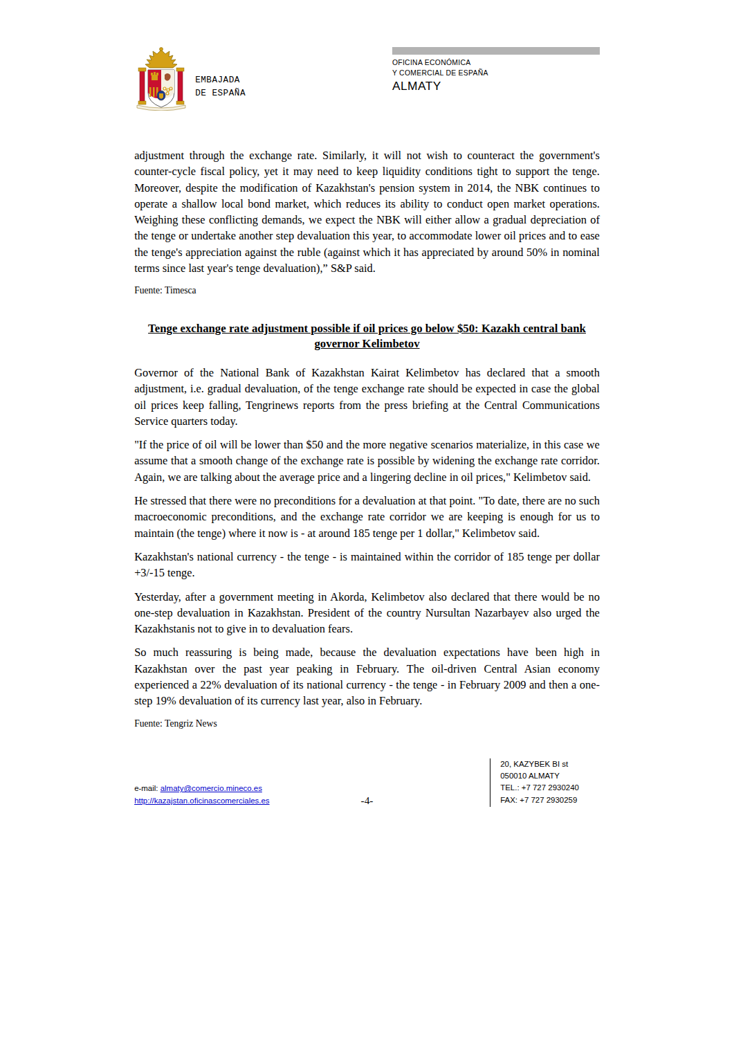EMBAJADA
DE ESPAÑA
OFICINA ECONÓMICA
Y COMERCIAL DE ESPAÑA
ALMATY
adjustment through the exchange rate. Similarly, it will not wish to counteract the government's counter-cycle fiscal policy, yet it may need to keep liquidity conditions tight to support the tenge. Moreover, despite the modification of Kazakhstan's pension system in 2014, the NBK continues to operate a shallow local bond market, which reduces its ability to conduct open market operations. Weighing these conflicting demands, we expect the NBK will either allow a gradual depreciation of the tenge or undertake another step devaluation this year, to accommodate lower oil prices and to ease the tenge's appreciation against the ruble (against which it has appreciated by around 50% in nominal terms since last year's tenge devaluation),” S&P said.
Fuente: Timesca
Tenge exchange rate adjustment possible if oil prices go below $50: Kazakh central bank governor Kelimbetov
Governor of the National Bank of Kazakhstan Kairat Kelimbetov has declared that a smooth adjustment, i.e. gradual devaluation, of the tenge exchange rate should be expected in case the global oil prices keep falling, Tengrinews reports from the press briefing at the Central Communications Service quarters today.
"If the price of oil will be lower than $50 and the more negative scenarios materialize, in this case we assume that a smooth change of the exchange rate is possible by widening the exchange rate corridor. Again, we are talking about the average price and a lingering decline in oil prices," Kelimbetov said.
He stressed that there were no preconditions for a devaluation at that point. "To date, there are no such macroeconomic preconditions, and the exchange rate corridor we are keeping is enough for us to maintain (the tenge) where it now is - at around 185 tenge per 1 dollar," Kelimbetov said.
Kazakhstan's national currency - the tenge - is maintained within the corridor of 185 tenge per dollar +3/-15 tenge.
Yesterday, after a government meeting in Akorda, Kelimbetov also declared that there would be no one-step devaluation in Kazakhstan. President of the country Nursultan Nazarbayev also urged the Kazakhstanis not to give in to devaluation fears.
So much reassuring is being made, because the devaluation expectations have been high in Kazakhstan over the past year peaking in February. The oil-driven Central Asian economy experienced a 22% devaluation of its national currency - the tenge - in February 2009 and then a one-step 19% devaluation of its currency last year, also in February.
Fuente: Tengriz News
e-mail: almaty@comercio.mineco.es
http://kazajstan.oficinascomerciales.es
-4-
20, KAZYBEK BI st
050010 ALMATY
TEL.: +7 727 2930240
FAX: +7 727 2930259